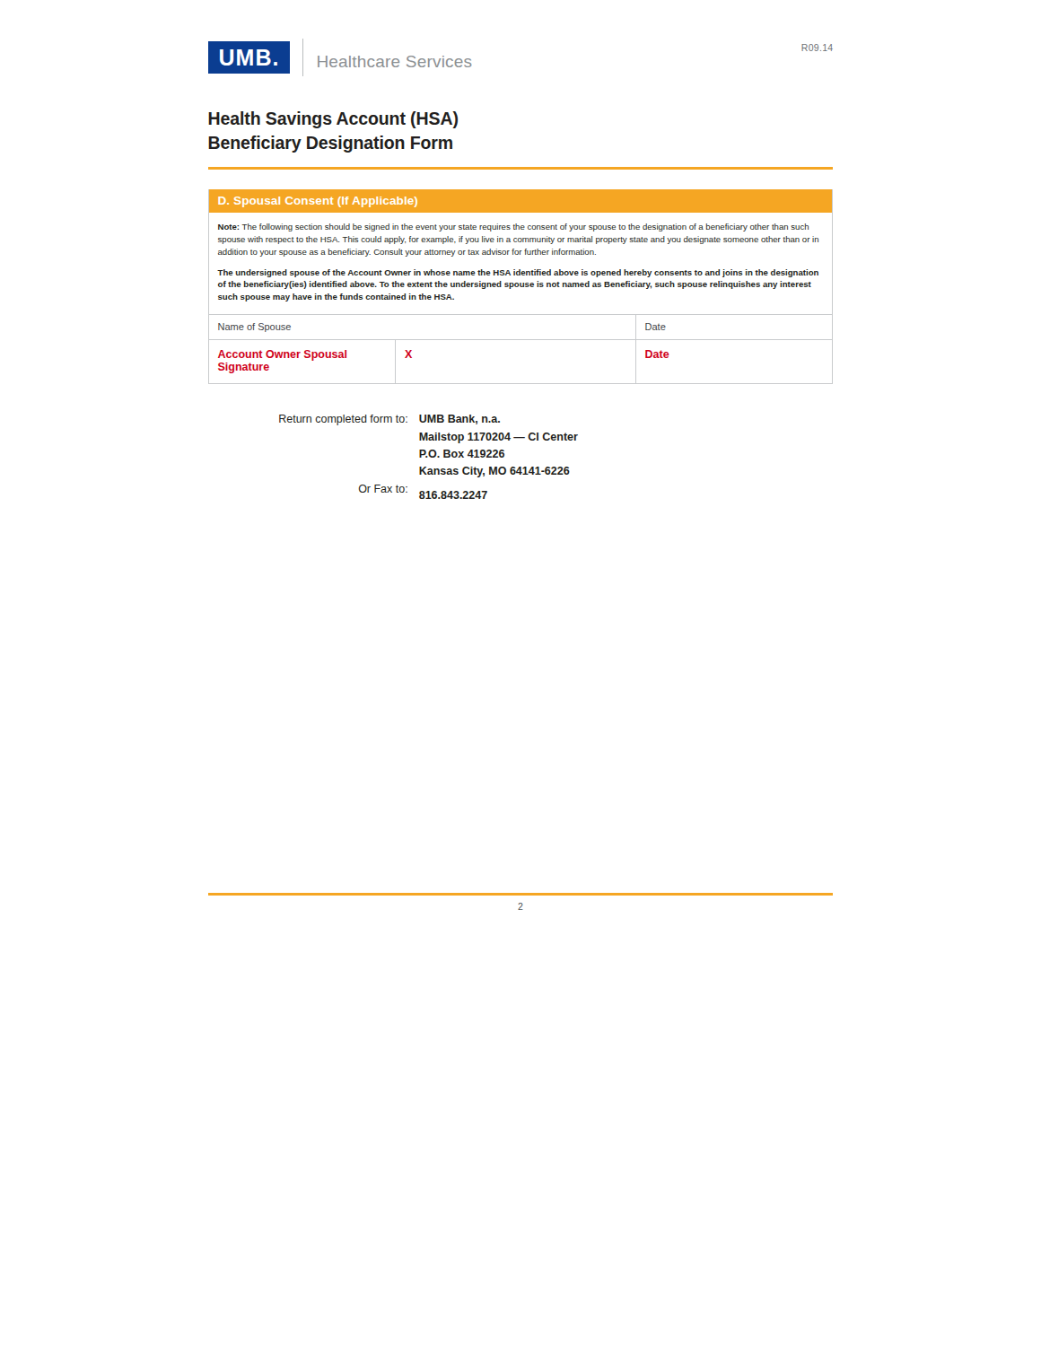UMB.
Healthcare Services
R09.14
Health Savings Account (HSA)
Beneficiary Designation Form
D. Spousal Consent (If Applicable)
Note: The following section should be signed in the event your state requires the consent of your spouse to the designation of a beneficiary other than such spouse with respect to the HSA. This could apply, for example, if you live in a community or marital property state and you designate someone other than or in addition to your spouse as a beneficiary. Consult your attorney or tax advisor for further information.
The undersigned spouse of the Account Owner in whose name the HSA identified above is opened hereby consents to and joins in the designation of the beneficiary(ies) identified above. To the extent the undersigned spouse is not named as Beneficiary, such spouse relinquishes any interest such spouse may have in the funds contained in the HSA.
Name of Spouse
Date
Account Owner Spousal Signature
X
Date
Return completed form to:
Or Fax to:
UMB Bank, n.a.
Mailstop 1170204 — CI Center
P.O. Box 419226
Kansas City, MO 64141-6226
816.843.2247
2